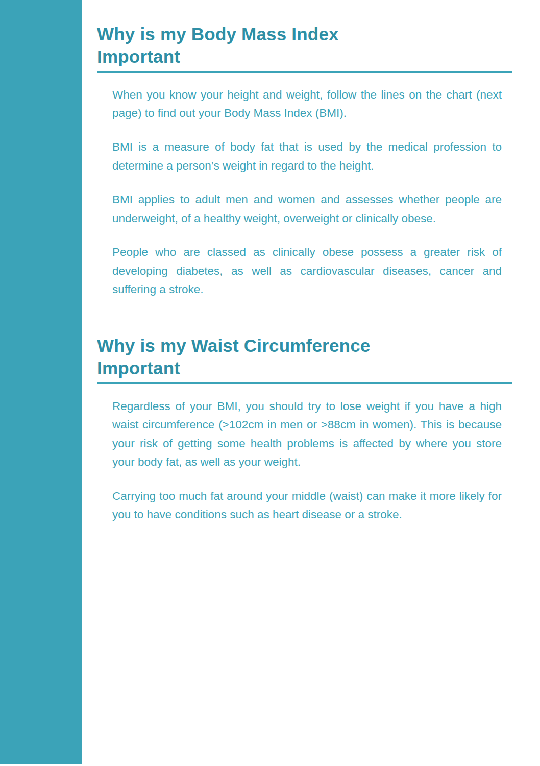Body Composition
Why is my Body Mass Index
Important
When you know your height and weight, follow the lines on the chart (next page) to find out your Body Mass Index (BMI).
BMI is a measure of body fat that is used by the medical profession to determine a person’s weight in regard to the height.
BMI applies to adult men and women and assesses whether people are underweight, of a healthy weight, overweight or clinically obese.
People who are classed as clinically obese possess a greater risk of developing diabetes, as well as cardiovascular diseases, cancer and suffering a stroke.
Why is my Waist Circumference
Important
Regardless of your BMI, you should try to lose weight if you have a high waist circumference (>102cm in men or >88cm in women). This is because your risk of getting some health problems is affected by where you store your body fat, as well as your weight.
Carrying too much fat around your middle (waist) can make it more likely for you to have conditions such as heart disease or a stroke.